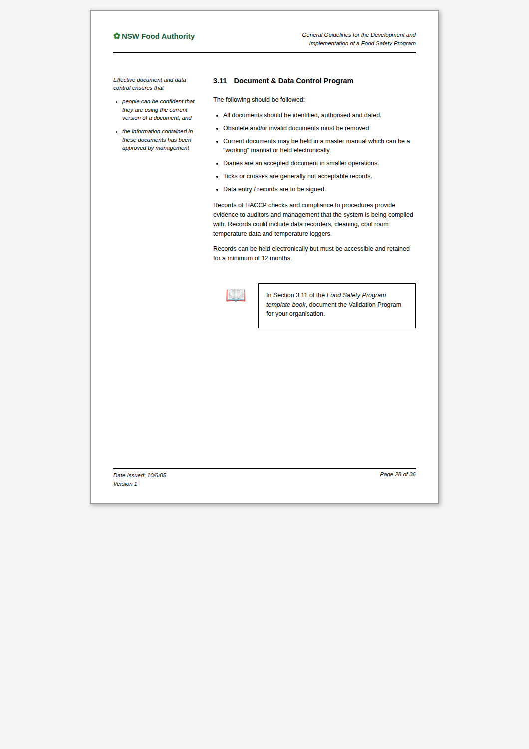✿NSW Food Authority
General Guidelines for the Development and
Implementation of a Food Safety Program
Effective document and data control ensures that
people can be confident that they are using the current version of a document, and
the information contained in these documents has been approved by management
3.11 Document & Data Control Program
The following should be followed:
All documents should be identified, authorised and dated.
Obsolete and/or invalid documents must be removed
Current documents may be held in a master manual which can be a "working" manual or held electronically.
Diaries are an accepted document in smaller operations.
Ticks or crosses are generally not acceptable records.
Data entry / records are to be signed.
Records of HACCP checks and compliance to procedures provide evidence to auditors and management that the system is being complied with. Records could include data recorders, cleaning, cool room temperature data and temperature loggers.
Records can be held electronically but must be accessible and retained for a minimum of 12 months.
📖
In Section 3.11 of the Food Safety Program template book, document the Validation Program for your organisation.
Date Issued: 10/6/05
Version 1
Page 28 of 36